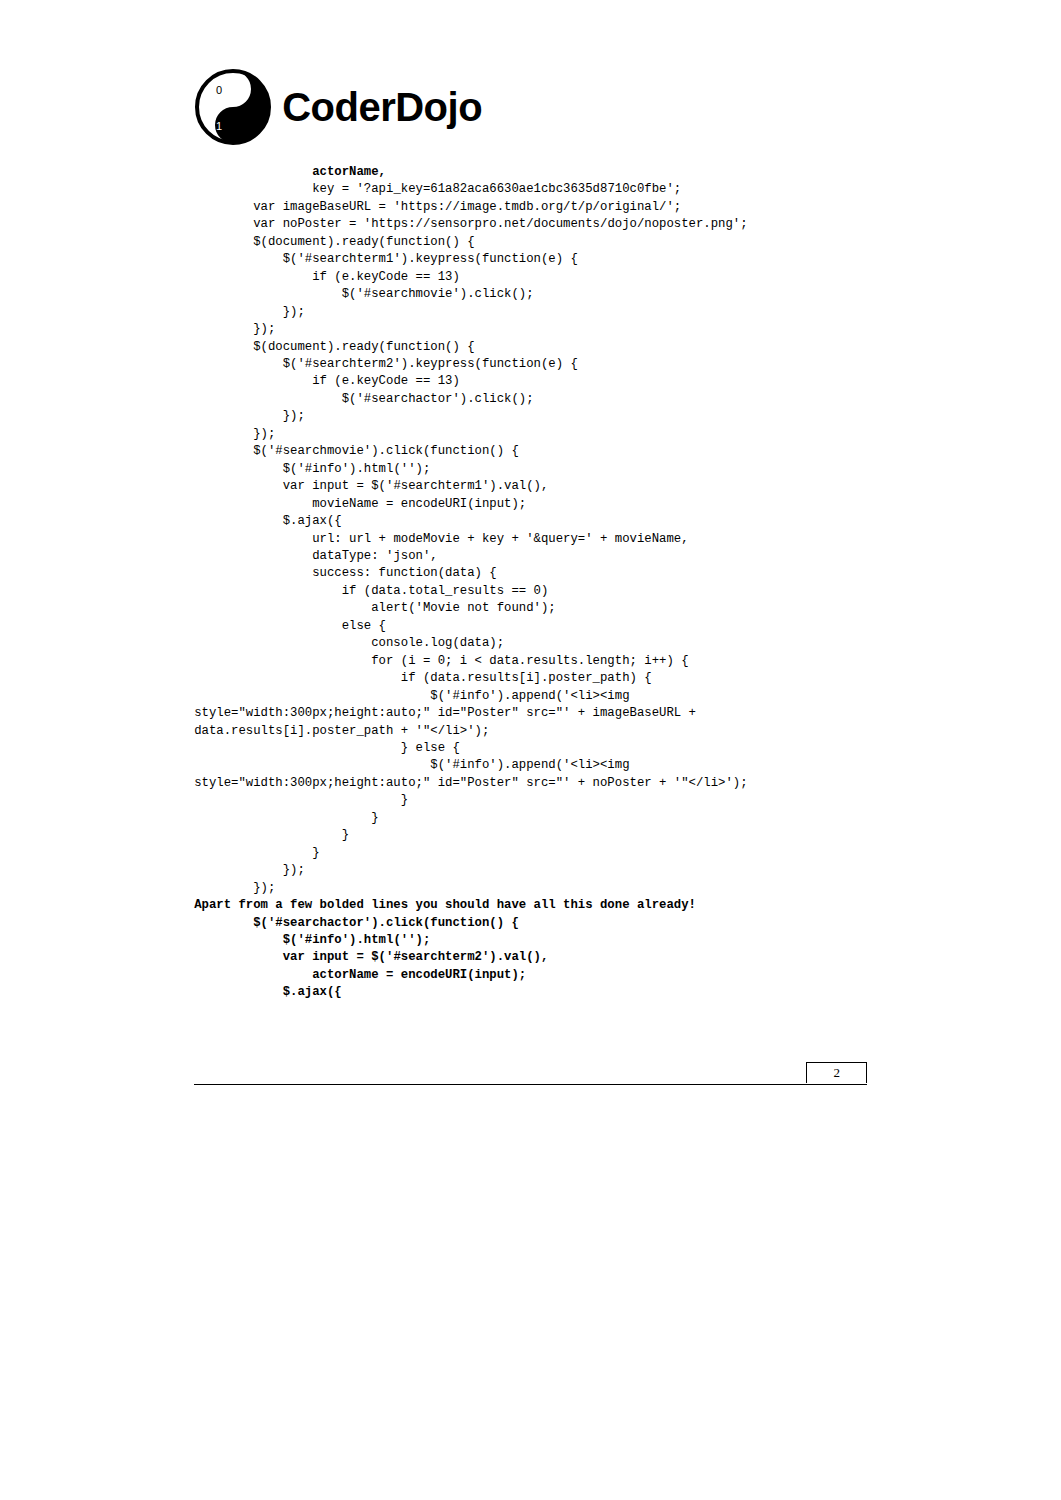0 1
CoderDojo
                actorName,
                key = '?api_key=61a82aca6630ae1cbc3635d8710c0fbe';
        var imageBaseURL = 'https://image.tmdb.org/t/p/original/';
        var noPoster = 'https://sensorpro.net/documents/dojo/noposter.png';
        $(document).ready(function() {
            $('#searchterm1').keypress(function(e) {
                if (e.keyCode == 13)
                    $('#searchmovie').click();
            });
        });
        $(document).ready(function() {
            $('#searchterm2').keypress(function(e) {
                if (e.keyCode == 13)
                    $('#searchactor').click();
            });
        });
        $('#searchmovie').click(function() {
            $('#info').html('');
            var input = $('#searchterm1').val(),
                movieName = encodeURI(input);
            $.ajax({
                url: url + modeMovie + key + '&query=' + movieName,
                dataType: 'json',
                success: function(data) {
                    if (data.total_results == 0)
                        alert('Movie not found');
                    else {
                        console.log(data);
                        for (i = 0; i < data.results.length; i++) {
                            if (data.results[i].poster_path) {
                                $('#info').append('<li><img
style="width:300px;height:auto;" id="Poster" src="' + imageBaseURL +
data.results[i].poster_path + '"</li>');
                            } else {
                                $('#info').append('<li><img
style="width:300px;height:auto;" id="Poster" src="' + noPoster + '"</li>');
                            }
                        }
                    }
                }
            });
        });
Apart from a few bolded lines you should have all this done already!
        $('#searchactor').click(function() {
            $('#info').html('');
            var input = $('#searchterm2').val(),
                actorName = encodeURI(input);
            $.ajax({
2